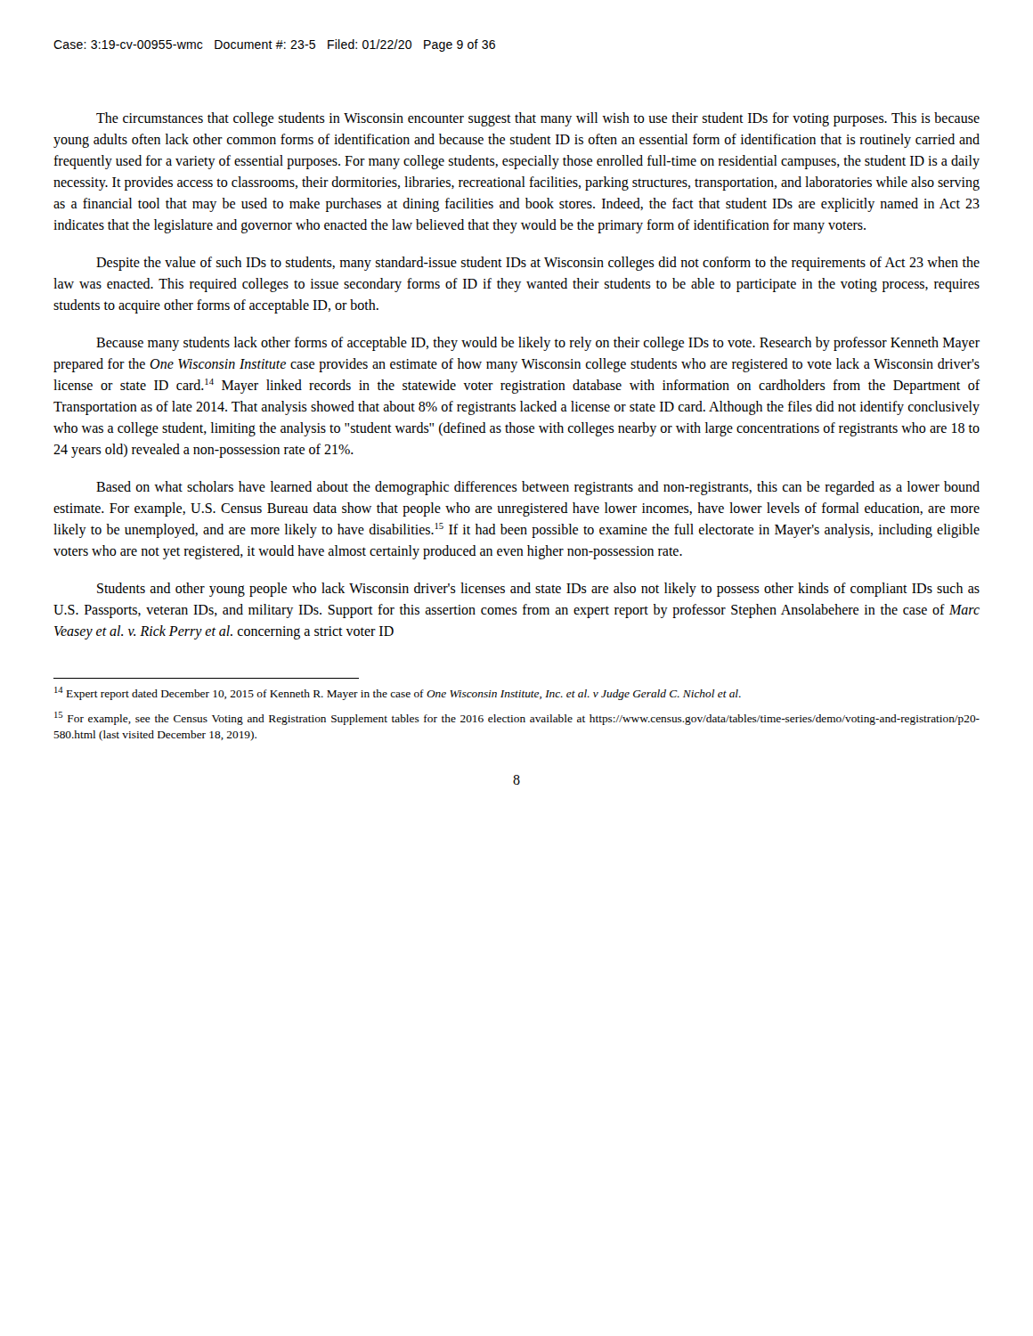Case: 3:19-cv-00955-wmc Document #: 23-5 Filed: 01/22/20 Page 9 of 36
The circumstances that college students in Wisconsin encounter suggest that many will wish to use their student IDs for voting purposes. This is because young adults often lack other common forms of identification and because the student ID is often an essential form of identification that is routinely carried and frequently used for a variety of essential purposes. For many college students, especially those enrolled full-time on residential campuses, the student ID is a daily necessity. It provides access to classrooms, their dormitories, libraries, recreational facilities, parking structures, transportation, and laboratories while also serving as a financial tool that may be used to make purchases at dining facilities and book stores. Indeed, the fact that student IDs are explicitly named in Act 23 indicates that the legislature and governor who enacted the law believed that they would be the primary form of identification for many voters.
Despite the value of such IDs to students, many standard-issue student IDs at Wisconsin colleges did not conform to the requirements of Act 23 when the law was enacted. This required colleges to issue secondary forms of ID if they wanted their students to be able to participate in the voting process, requires students to acquire other forms of acceptable ID, or both.
Because many students lack other forms of acceptable ID, they would be likely to rely on their college IDs to vote. Research by professor Kenneth Mayer prepared for the One Wisconsin Institute case provides an estimate of how many Wisconsin college students who are registered to vote lack a Wisconsin driver's license or state ID card.14 Mayer linked records in the statewide voter registration database with information on cardholders from the Department of Transportation as of late 2014. That analysis showed that about 8% of registrants lacked a license or state ID card. Although the files did not identify conclusively who was a college student, limiting the analysis to "student wards" (defined as those with colleges nearby or with large concentrations of registrants who are 18 to 24 years old) revealed a non-possession rate of 21%.
Based on what scholars have learned about the demographic differences between registrants and non-registrants, this can be regarded as a lower bound estimate. For example, U.S. Census Bureau data show that people who are unregistered have lower incomes, have lower levels of formal education, are more likely to be unemployed, and are more likely to have disabilities.15 If it had been possible to examine the full electorate in Mayer's analysis, including eligible voters who are not yet registered, it would have almost certainly produced an even higher non-possession rate.
Students and other young people who lack Wisconsin driver's licenses and state IDs are also not likely to possess other kinds of compliant IDs such as U.S. Passports, veteran IDs, and military IDs. Support for this assertion comes from an expert report by professor Stephen Ansolabehere in the case of Marc Veasey et al. v. Rick Perry et al. concerning a strict voter ID
14 Expert report dated December 10, 2015 of Kenneth R. Mayer in the case of One Wisconsin Institute, Inc. et al. v Judge Gerald C. Nichol et al.
15 For example, see the Census Voting and Registration Supplement tables for the 2016 election available at https://www.census.gov/data/tables/time-series/demo/voting-and-registration/p20-580.html (last visited December 18, 2019).
8